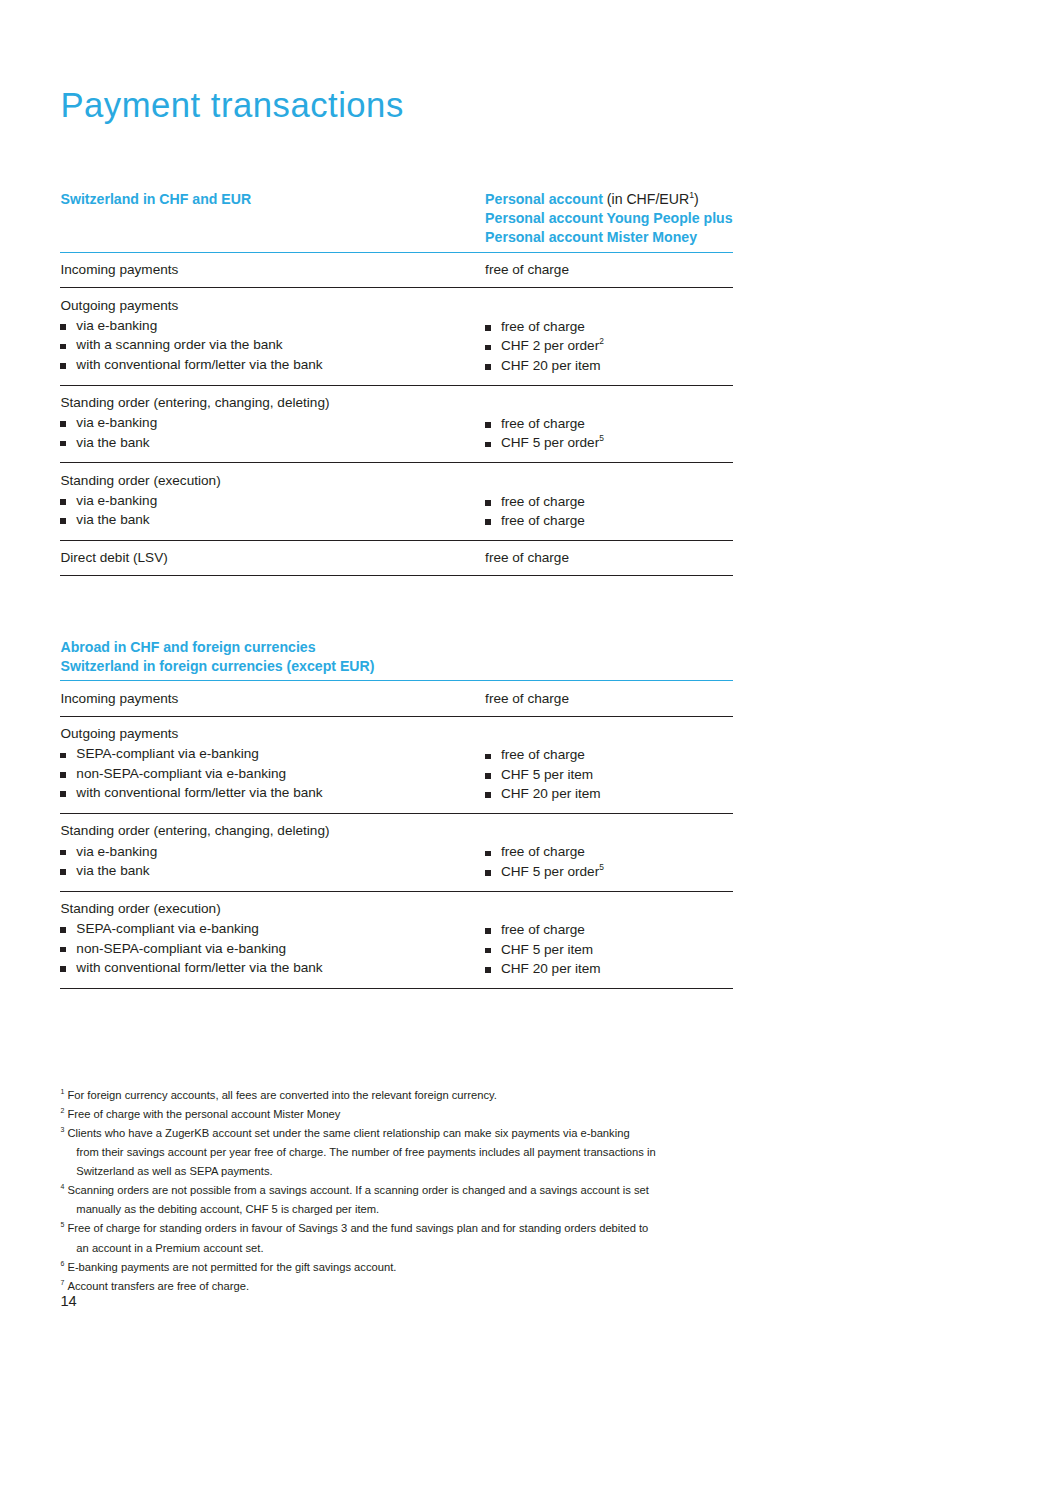Payment transactions
| Switzerland in CHF and EUR | Personal account (in CHF/EUR 1 ) Personal account Young People plus Personal account Mister Money |
| Incoming payments | free of charge |
| Outgoing payments via e-banking with a scanning order via the bank with conventional form/letter via the bank | free of charge CHF 2 per order 2 CHF 20 per item |
| Standing order (entering, changing, deleting) via e-banking via the bank | free of charge CHF 5 per order 5 |
| Standing order (execution) via e-banking via the bank | free of charge free of charge |
| Direct debit (LSV) | free of charge |
| Abroad in CHF and foreign currencies Switzerland in foreign currencies (except EUR) | |
| Incoming payments | free of charge |
| Outgoing payments SEPA-compliant via e-banking non-SEPA-compliant via e-banking with conventional form/letter via the bank | free of charge CHF 5 per item CHF 20 per item |
| Standing order (entering, changing, deleting) via e-banking via the bank | free of charge CHF 5 per order 5 |
| Standing order (execution) SEPA-compliant via e-banking non-SEPA-compliant via e-banking with conventional form/letter via the bank | free of charge CHF 5 per item CHF 20 per item |
1 For foreign currency accounts, all fees are converted into the relevant foreign currency.
2 Free of charge with the personal account Mister Money
3 Clients who have a ZugerKB account set under the same client relationship can make six payments via e-banking
from their savings account per year free of charge. The number of free payments includes all payment transactions in
Switzerland as well as SEPA payments.
4 Scanning orders are not possible from a savings account. If a scanning order is changed and a savings account is set
manually as the debiting account, CHF 5 is charged per item.
5 Free of charge for standing orders in favour of Savings 3 and the fund savings plan and for standing orders debited to
an account in a Premium account set.
6 E-banking payments are not permitted for the gift savings account.
7 Account transfers are free of charge.
14